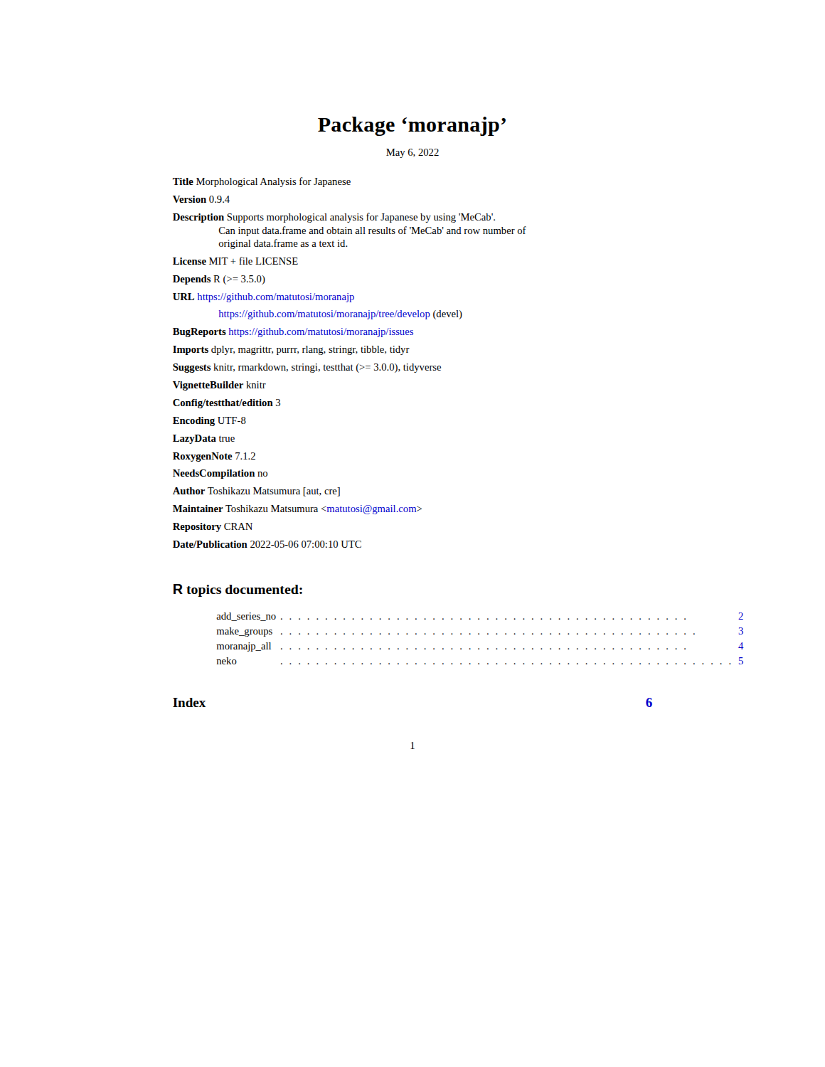Package ‘moranajp’
May 6, 2022
Title
Morphological Analysis for Japanese
Version
0.9.4
Description
Supports morphological analysis for Japanese by using 'MeCab'. Can input data.frame and obtain all results of 'MeCab' and row number of original data.frame as a text id.
License
MIT + file LICENSE
Depends
R (>= 3.5.0)
URL
https://github.com/matutosi/moranajp https://github.com/matutosi/moranajp/tree/develop (devel)
BugReports
https://github.com/matutosi/moranajp/issues
Imports
dplyr, magrittr, purrr, rlang, stringr, tibble, tidyr
Suggests
knitr, rmarkdown, stringi, testthat (>= 3.0.0), tidyverse
VignetteBuilder
knitr
Config/testthat/edition
3
Encoding
UTF-8
LazyData
true
RoxygenNote
7.1.2
NeedsCompilation
no
Author
Toshikazu Matsumura [aut, cre]
Maintainer
Toshikazu Matsumura <matutosi@gmail.com>
Repository
CRAN
Date/Publication
2022-05-06 07:00:10 UTC
R topics documented:
| add_series_no | . . . . . . . . . . . . . . . . . . . . . . . . . . . . . . . . . . . . . . . . . . . . . . | 2 |
| make_groups | . . . . . . . . . . . . . . . . . . . . . . . . . . . . . . . . . . . . . . . . . . . . . . . | 3 |
| moranajp_all | . . . . . . . . . . . . . . . . . . . . . . . . . . . . . . . . . . . . . . . . . . . . . . | 4 |
| neko | . . . . . . . . . . . . . . . . . . . . . . . . . . . . . . . . . . . . . . . . . . . . . . . . . . . | 5 |
Index 6
1